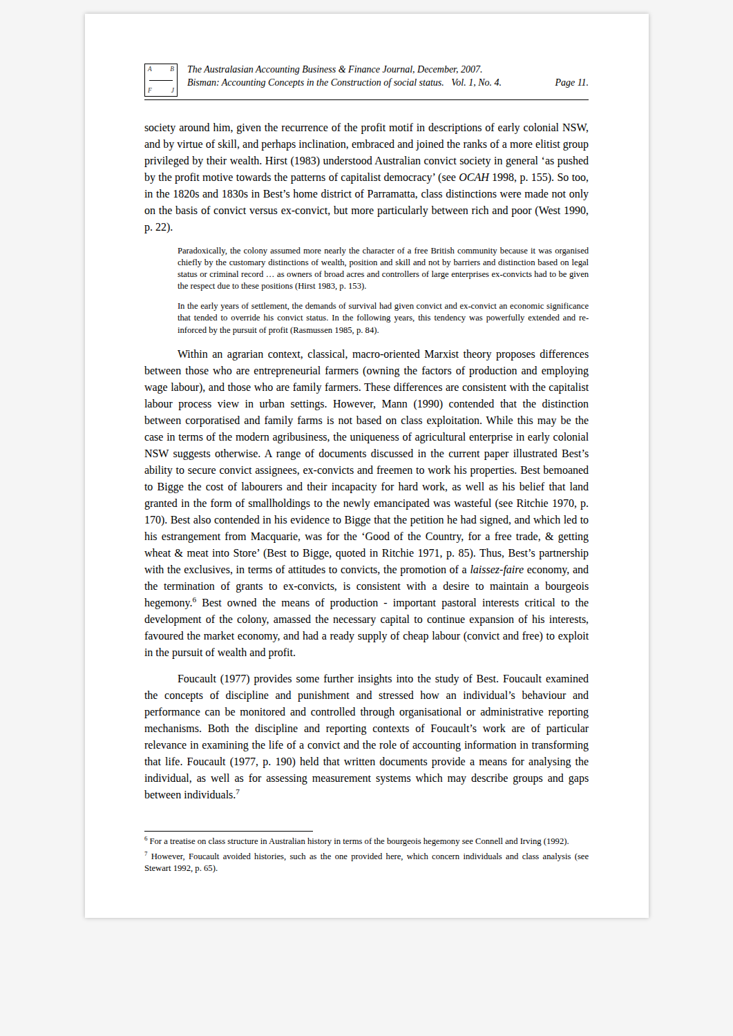A B F J
The Australasian Accounting Business & Finance Journal, December, 2007.
Bisman: Accounting Concepts in the Construction of social status. Vol. 1, No. 4. Page 11.
society around him, given the recurrence of the profit motif in descriptions of early colonial NSW, and by virtue of skill, and perhaps inclination, embraced and joined the ranks of a more elitist group privileged by their wealth. Hirst (1983) understood Australian convict society in general ‘as pushed by the profit motive towards the patterns of capitalist democracy’ (see OCAH 1998, p. 155). So too, in the 1820s and 1830s in Best’s home district of Parramatta, class distinctions were made not only on the basis of convict versus ex-convict, but more particularly between rich and poor (West 1990, p. 22).
Paradoxically, the colony assumed more nearly the character of a free British community because it was organised chiefly by the customary distinctions of wealth, position and skill and not by barriers and distinction based on legal status or criminal record … as owners of broad acres and controllers of large enterprises ex-convicts had to be given the respect due to these positions (Hirst 1983, p. 153).
In the early years of settlement, the demands of survival had given convict and ex-convict an economic significance that tended to override his convict status. In the following years, this tendency was powerfully extended and re-inforced by the pursuit of profit (Rasmussen 1985, p. 84).
Within an agrarian context, classical, macro-oriented Marxist theory proposes differences between those who are entrepreneurial farmers (owning the factors of production and employing wage labour), and those who are family farmers. These differences are consistent with the capitalist labour process view in urban settings. However, Mann (1990) contended that the distinction between corporatised and family farms is not based on class exploitation. While this may be the case in terms of the modern agribusiness, the uniqueness of agricultural enterprise in early colonial NSW suggests otherwise. A range of documents discussed in the current paper illustrated Best’s ability to secure convict assignees, ex-convicts and freemen to work his properties. Best bemoaned to Bigge the cost of labourers and their incapacity for hard work, as well as his belief that land granted in the form of smallholdings to the newly emancipated was wasteful (see Ritchie 1970, p. 170). Best also contended in his evidence to Bigge that the petition he had signed, and which led to his estrangement from Macquarie, was for the ‘Good of the Country, for a free trade, & getting wheat & meat into Store’ (Best to Bigge, quoted in Ritchie 1971, p. 85). Thus, Best’s partnership with the exclusives, in terms of attitudes to convicts, the promotion of a laissez-faire economy, and the termination of grants to ex-convicts, is consistent with a desire to maintain a bourgeois hegemony.6 Best owned the means of production - important pastoral interests critical to the development of the colony, amassed the necessary capital to continue expansion of his interests, favoured the market economy, and had a ready supply of cheap labour (convict and free) to exploit in the pursuit of wealth and profit.
Foucault (1977) provides some further insights into the study of Best. Foucault examined the concepts of discipline and punishment and stressed how an individual’s behaviour and performance can be monitored and controlled through organisational or administrative reporting mechanisms. Both the discipline and reporting contexts of Foucault’s work are of particular relevance in examining the life of a convict and the role of accounting information in transforming that life. Foucault (1977, p. 190) held that written documents provide a means for analysing the individual, as well as for assessing measurement systems which may describe groups and gaps between individuals.7
6 For a treatise on class structure in Australian history in terms of the bourgeois hegemony see Connell and Irving (1992).
7 However, Foucault avoided histories, such as the one provided here, which concern individuals and class analysis (see Stewart 1992, p. 65).